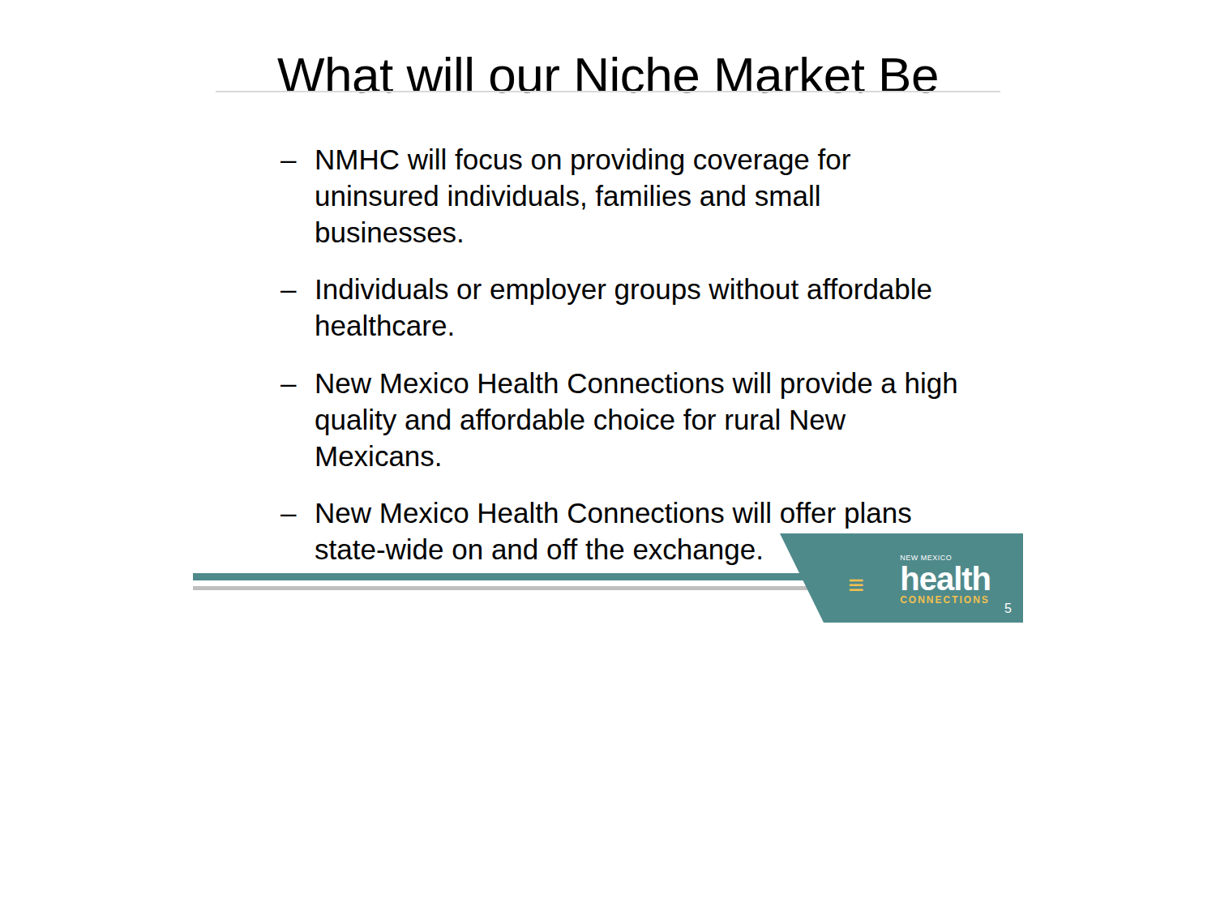What will our Niche Market Be
NMHC will focus on providing coverage for uninsured individuals, families and small businesses.
Individuals or employer groups without affordable healthcare.
New Mexico Health Connections will provide a high quality and affordable choice for rural New Mexicans.
New Mexico Health Connections will offer plans state-wide on and off the exchange.
≡
NEW MEXICO
health
CONNECTIONS
5